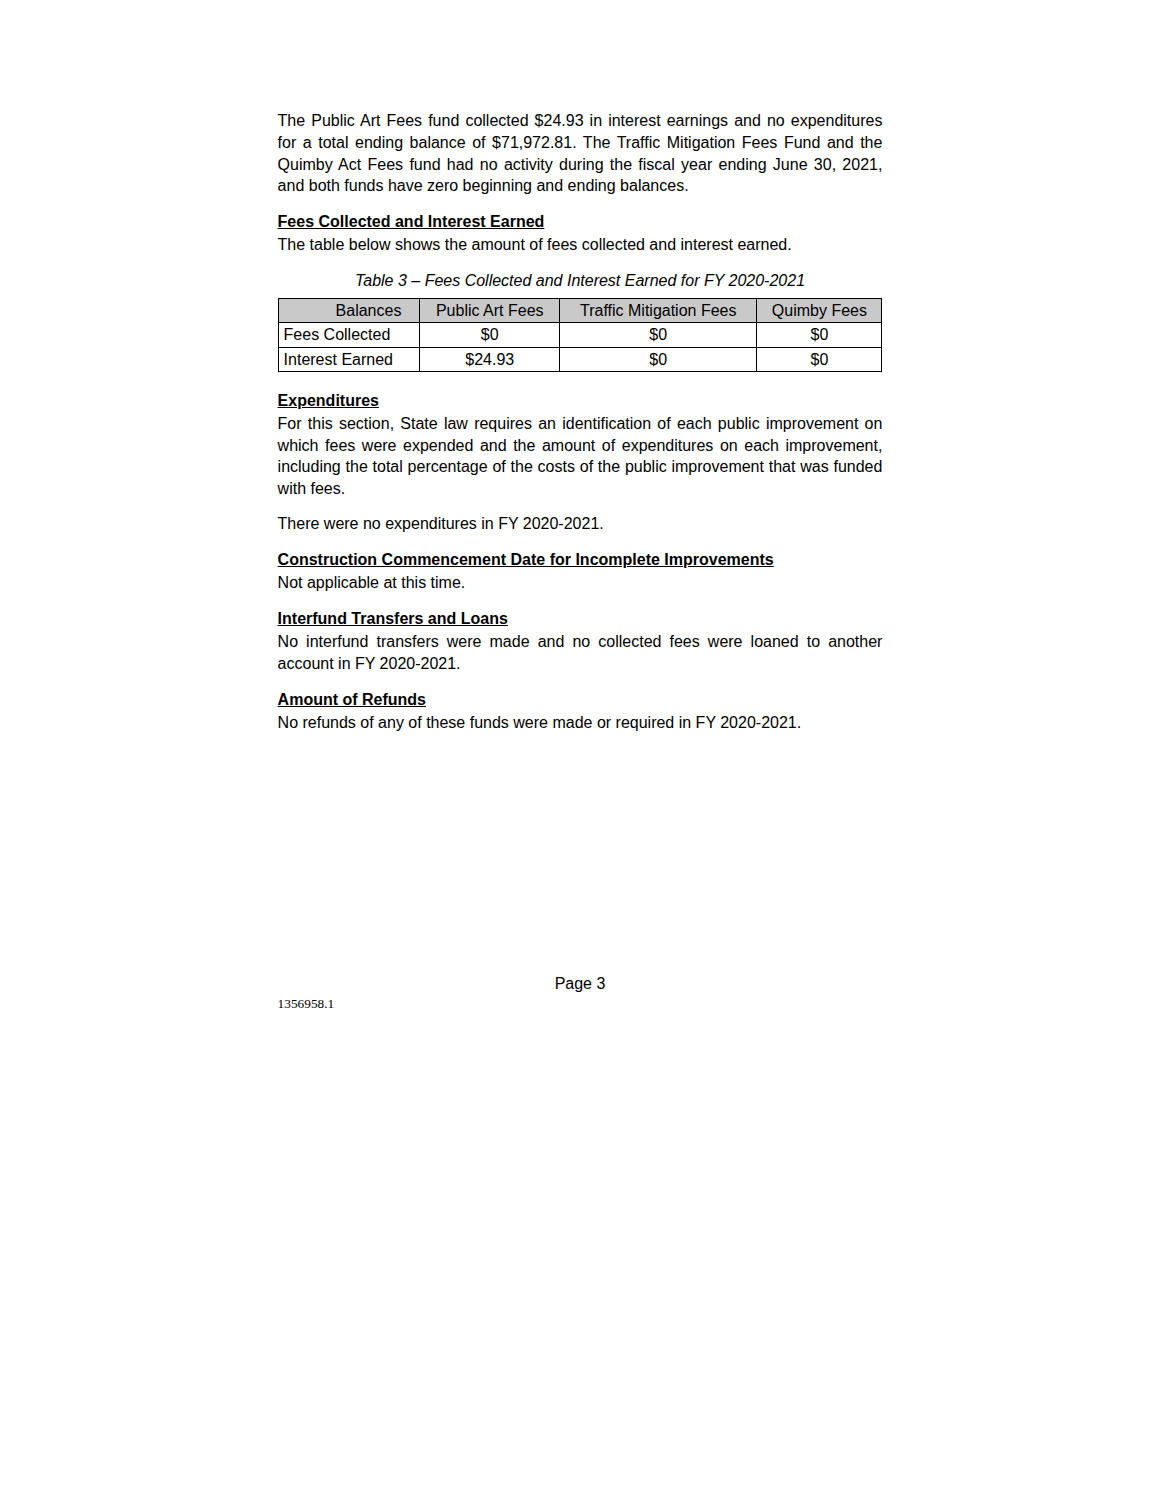The Public Art Fees fund collected $24.93 in interest earnings and no expenditures for a total ending balance of $71,972.81. The Traffic Mitigation Fees Fund and the Quimby Act Fees fund had no activity during the fiscal year ending June 30, 2021, and both funds have zero beginning and ending balances.
Fees Collected and Interest Earned
The table below shows the amount of fees collected and interest earned.
Table 3 – Fees Collected and Interest Earned for FY 2020-2021
| Balances | Public Art Fees | Traffic Mitigation Fees | Quimby Fees |
| Fees Collected | $0 | $0 | $0 |
| Interest Earned | $24.93 | $0 | $0 |
Expenditures
For this section, State law requires an identification of each public improvement on which fees were expended and the amount of expenditures on each improvement, including the total percentage of the costs of the public improvement that was funded with fees.
There were no expenditures in FY 2020-2021.
Construction Commencement Date for Incomplete Improvements
Not applicable at this time.
Interfund Transfers and Loans
No interfund transfers were made and no collected fees were loaned to another account in FY 2020-2021.
Amount of Refunds
No refunds of any of these funds were made or required in FY 2020-2021.
Page 3
1356958.1